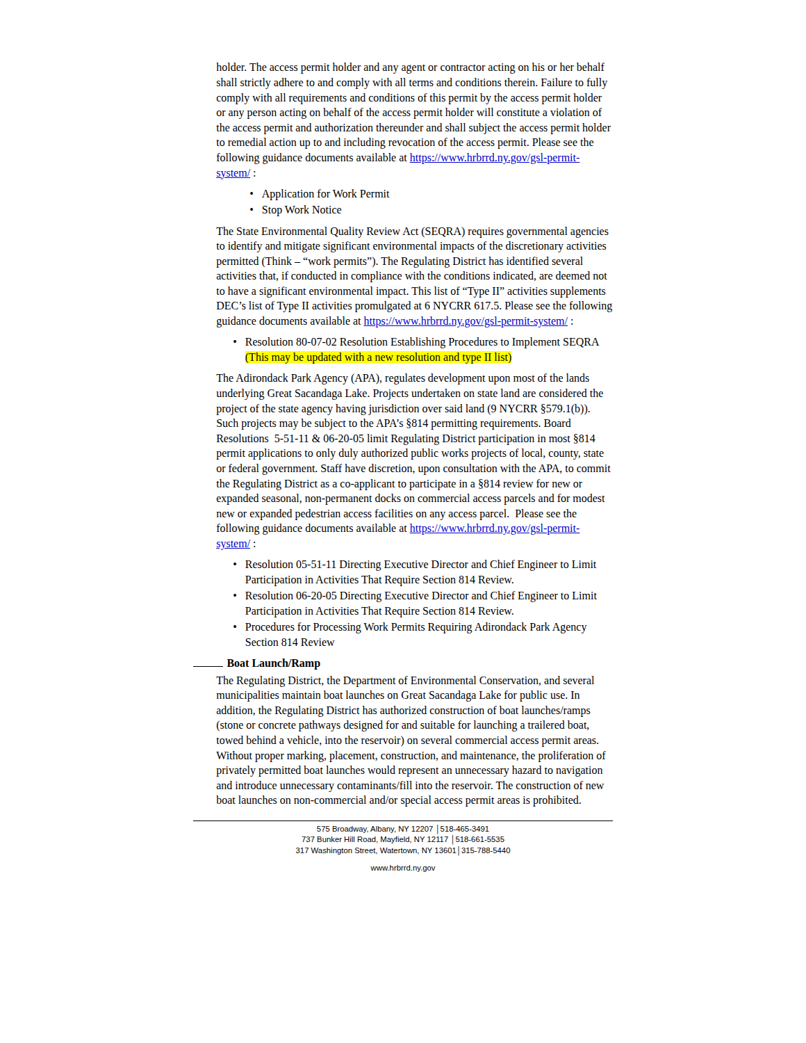holder. The access permit holder and any agent or contractor acting on his or her behalf shall strictly adhere to and comply with all terms and conditions therein. Failure to fully comply with all requirements and conditions of this permit by the access permit holder or any person acting on behalf of the access permit holder will constitute a violation of the access permit and authorization thereunder and shall subject the access permit holder to remedial action up to and including revocation of the access permit. Please see the following guidance documents available at https://www.hrbrrd.ny.gov/gsl-permit-system/ :
Application for Work Permit
Stop Work Notice
The State Environmental Quality Review Act (SEQRA) requires governmental agencies to identify and mitigate significant environmental impacts of the discretionary activities permitted (Think – “work permits”). The Regulating District has identified several activities that, if conducted in compliance with the conditions indicated, are deemed not to have a significant environmental impact. This list of “Type II” activities supplements DEC’s list of Type II activities promulgated at 6 NYCRR 617.5. Please see the following guidance documents available at https://www.hrbrrd.ny.gov/gsl-permit-system/ :
Resolution 80-07-02 Resolution Establishing Procedures to Implement SEQRA (This may be updated with a new resolution and type II list)
The Adirondack Park Agency (APA), regulates development upon most of the lands underlying Great Sacandaga Lake. Projects undertaken on state land are considered the project of the state agency having jurisdiction over said land (9 NYCRR §579.1(b)). Such projects may be subject to the APA’s §814 permitting requirements. Board Resolutions 5-51-11 & 06-20-05 limit Regulating District participation in most §814 permit applications to only duly authorized public works projects of local, county, state or federal government. Staff have discretion, upon consultation with the APA, to commit the Regulating District as a co-applicant to participate in a §814 review for new or expanded seasonal, non-permanent docks on commercial access parcels and for modest new or expanded pedestrian access facilities on any access parcel. Please see the following guidance documents available at https://www.hrbrrd.ny.gov/gsl-permit-system/ :
Resolution 05-51-11 Directing Executive Director and Chief Engineer to Limit Participation in Activities That Require Section 814 Review.
Resolution 06-20-05 Directing Executive Director and Chief Engineer to Limit Participation in Activities That Require Section 814 Review.
Procedures for Processing Work Permits Requiring Adirondack Park Agency Section 814 Review
Boat Launch/Ramp
The Regulating District, the Department of Environmental Conservation, and several municipalities maintain boat launches on Great Sacandaga Lake for public use. In addition, the Regulating District has authorized construction of boat launches/ramps (stone or concrete pathways designed for and suitable for launching a trailered boat, towed behind a vehicle, into the reservoir) on several commercial access permit areas. Without proper marking, placement, construction, and maintenance, the proliferation of privately permitted boat launches would represent an unnecessary hazard to navigation and introduce unnecessary contaminants/fill into the reservoir. The construction of new boat launches on non-commercial and/or special access permit areas is prohibited.
575 Broadway, Albany, NY 12207 │518-465-3491
737 Bunker Hill Road, Mayfield, NY 12117 │518-661-5535
317 Washington Street, Watertown, NY 13601│315-788-5440
www.hrbrrd.ny.gov